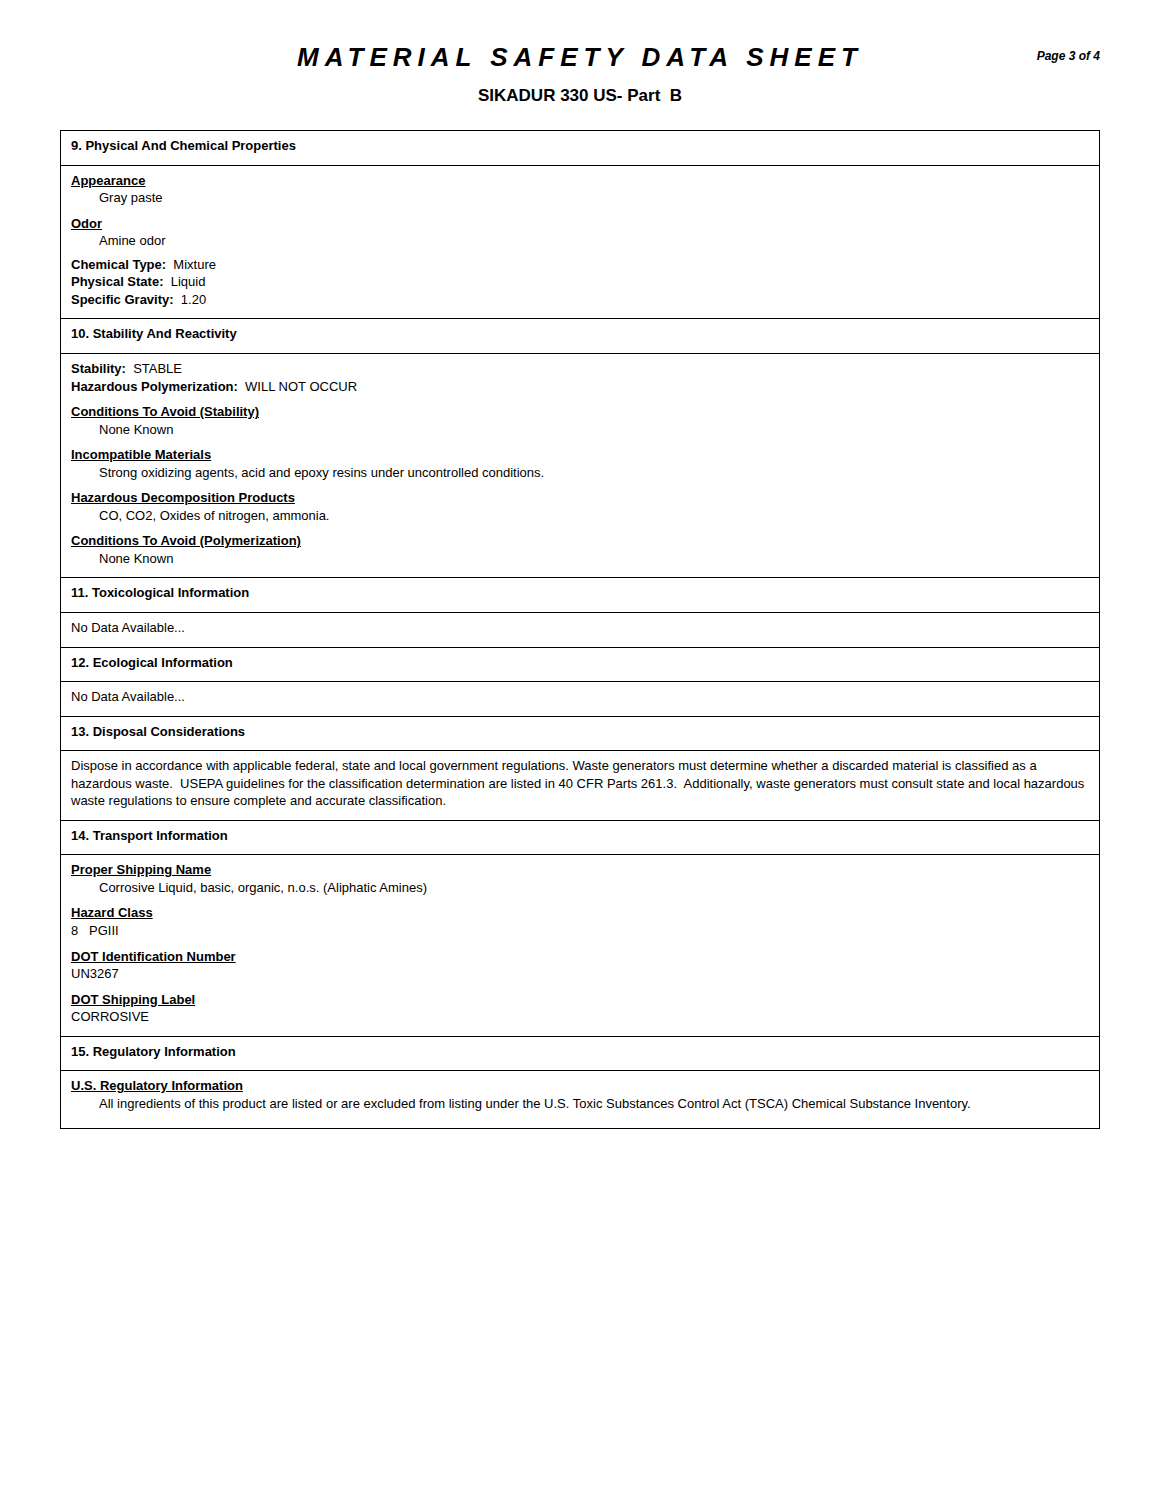MATERIAL SAFETY DATA SHEET
Page 3 of 4
SIKADUR 330 US- Part B
| 9. Physical And Chemical Properties |
| Appearance Gray paste Odor Amine odor Chemical Type: Mixture Physical State: Liquid Specific Gravity: 1.20 |
| 10. Stability And Reactivity |
| Stability: STABLE Hazardous Polymerization: WILL NOT OCCUR Conditions To Avoid (Stability) None Known Incompatible Materials Strong oxidizing agents, acid and epoxy resins under uncontrolled conditions. Hazardous Decomposition Products CO, CO2, Oxides of nitrogen, ammonia. Conditions To Avoid (Polymerization) None Known |
| 11. Toxicological Information |
| No Data Available... |
| 12. Ecological Information |
| No Data Available... |
| 13. Disposal Considerations |
| Dispose in accordance with applicable federal, state and local government regulations. Waste generators must determine whether a discarded material is classified as a hazardous waste. USEPA guidelines for the classification determination are listed in 40 CFR Parts 261.3. Additionally, waste generators must consult state and local hazardous waste regulations to ensure complete and accurate classification. |
| 14. Transport Information |
| Proper Shipping Name Corrosive Liquid, basic, organic, n.o.s. (Aliphatic Amines) Hazard Class 8 PGIII DOT Identification Number UN3267 DOT Shipping Label CORROSIVE |
| 15. Regulatory Information |
| U.S. Regulatory Information All ingredients of this product are listed or are excluded from listing under the U.S. Toxic Substances Control Act (TSCA) Chemical Substance Inventory. |